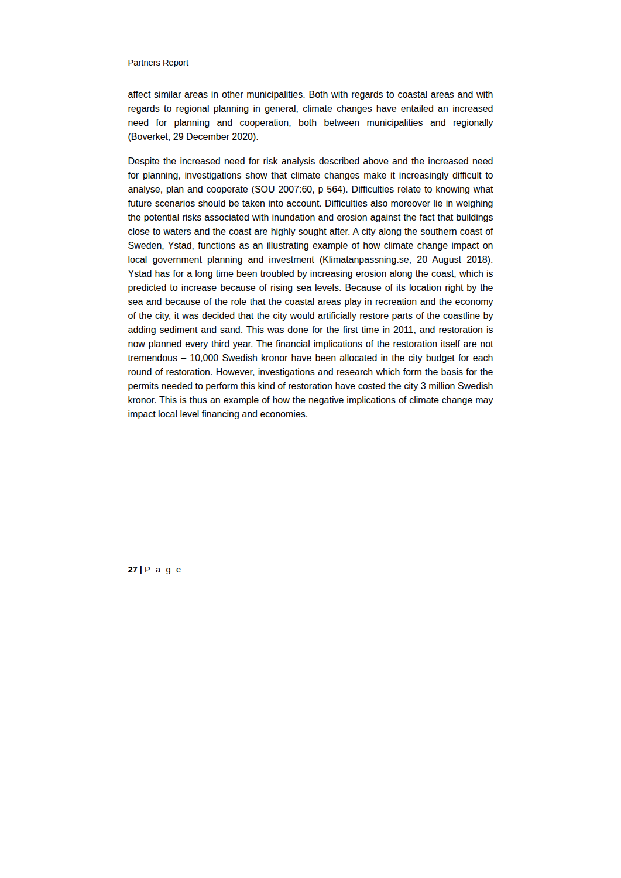Partners Report
affect similar areas in other municipalities. Both with regards to coastal areas and with regards to regional planning in general, climate changes have entailed an increased need for planning and cooperation, both between municipalities and regionally (Boverket, 29 December 2020).
Despite the increased need for risk analysis described above and the increased need for planning, investigations show that climate changes make it increasingly difficult to analyse, plan and cooperate (SOU 2007:60, p 564). Difficulties relate to knowing what future scenarios should be taken into account. Difficulties also moreover lie in weighing the potential risks associated with inundation and erosion against the fact that buildings close to waters and the coast are highly sought after. A city along the southern coast of Sweden, Ystad, functions as an illustrating example of how climate change impact on local government planning and investment (Klimatanpassning.se, 20 August 2018). Ystad has for a long time been troubled by increasing erosion along the coast, which is predicted to increase because of rising sea levels. Because of its location right by the sea and because of the role that the coastal areas play in recreation and the economy of the city, it was decided that the city would artificially restore parts of the coastline by adding sediment and sand. This was done for the first time in 2011, and restoration is now planned every third year. The financial implications of the restoration itself are not tremendous – 10,000 Swedish kronor have been allocated in the city budget for each round of restoration. However, investigations and research which form the basis for the permits needed to perform this kind of restoration have costed the city 3 million Swedish kronor. This is thus an example of how the negative implications of climate change may impact local level financing and economies.
27 | P a g e